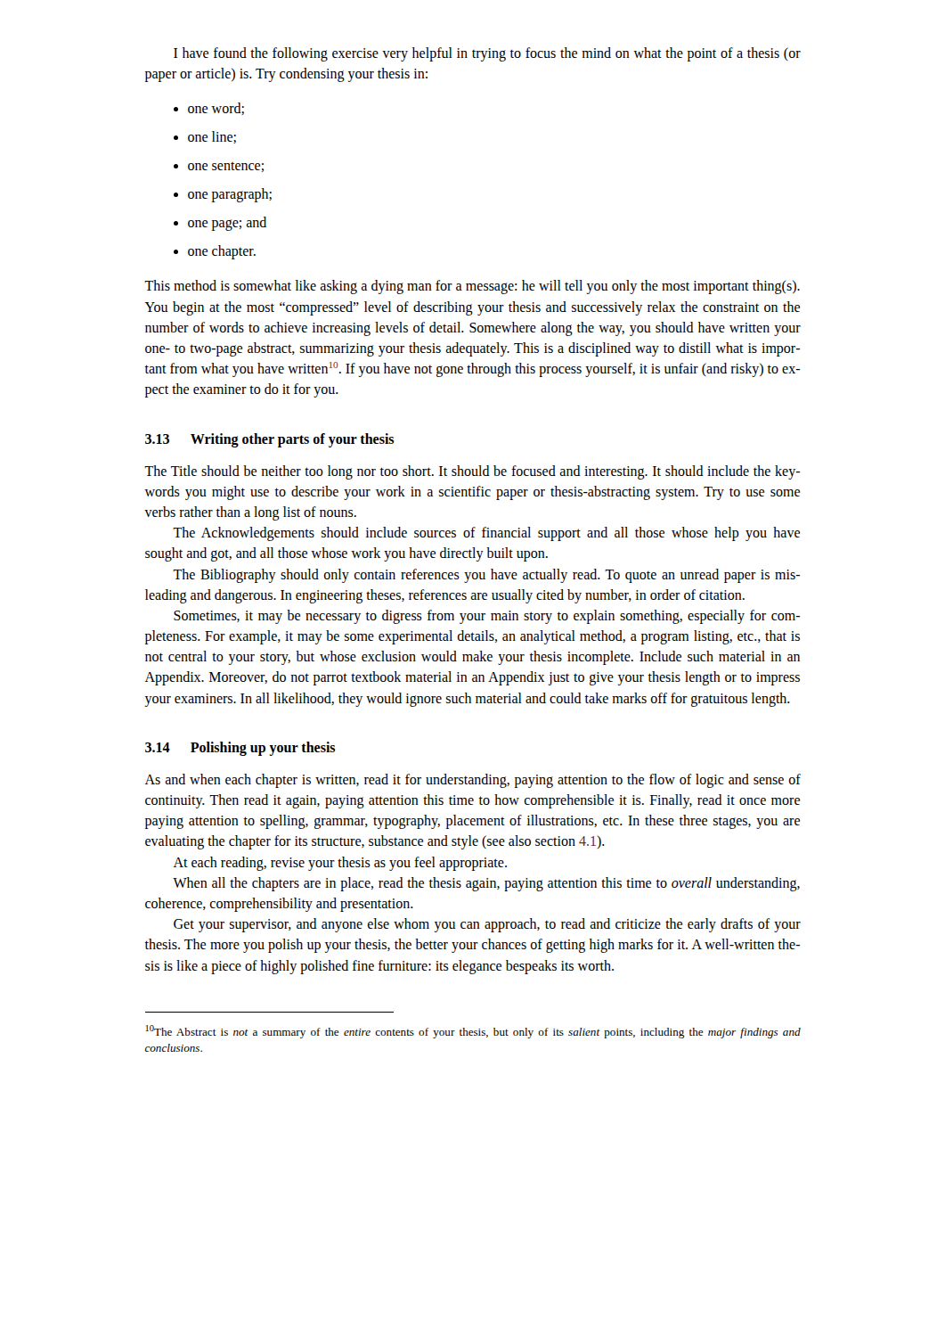I have found the following exercise very helpful in trying to focus the mind on what the point of a thesis (or paper or article) is. Try condensing your thesis in:
one word;
one line;
one sentence;
one paragraph;
one page; and
one chapter.
This method is somewhat like asking a dying man for a message: he will tell you only the most important thing(s). You begin at the most “compressed” level of describing your thesis and successively relax the constraint on the number of words to achieve increasing levels of detail. Somewhere along the way, you should have written your one- to two-page abstract, summarizing your thesis adequately. This is a disciplined way to distill what is important from what you have written10. If you have not gone through this process yourself, it is unfair (and risky) to expect the examiner to do it for you.
3.13 Writing other parts of your thesis
The Title should be neither too long nor too short. It should be focused and interesting. It should include the keywords you might use to describe your work in a scientific paper or thesis-abstracting system. Try to use some verbs rather than a long list of nouns.
The Acknowledgements should include sources of financial support and all those whose help you have sought and got, and all those whose work you have directly built upon.
The Bibliography should only contain references you have actually read. To quote an unread paper is misleading and dangerous. In engineering theses, references are usually cited by number, in order of citation.
Sometimes, it may be necessary to digress from your main story to explain something, especially for completeness. For example, it may be some experimental details, an analytical method, a program listing, etc., that is not central to your story, but whose exclusion would make your thesis incomplete. Include such material in an Appendix. Moreover, do not parrot textbook material in an Appendix just to give your thesis length or to impress your examiners. In all likelihood, they would ignore such material and could take marks off for gratuitous length.
3.14 Polishing up your thesis
As and when each chapter is written, read it for understanding, paying attention to the flow of logic and sense of continuity. Then read it again, paying attention this time to how comprehensible it is. Finally, read it once more paying attention to spelling, grammar, typography, placement of illustrations, etc. In these three stages, you are evaluating the chapter for its structure, substance and style (see also section 4.1).
At each reading, revise your thesis as you feel appropriate.
When all the chapters are in place, read the thesis again, paying attention this time to overall understanding, coherence, comprehensibility and presentation.
Get your supervisor, and anyone else whom you can approach, to read and criticize the early drafts of your thesis. The more you polish up your thesis, the better your chances of getting high marks for it. A well-written thesis is like a piece of highly polished fine furniture: its elegance bespeaks its worth.
10 The Abstract is not a summary of the entire contents of your thesis, but only of its salient points, including the major findings and conclusions.